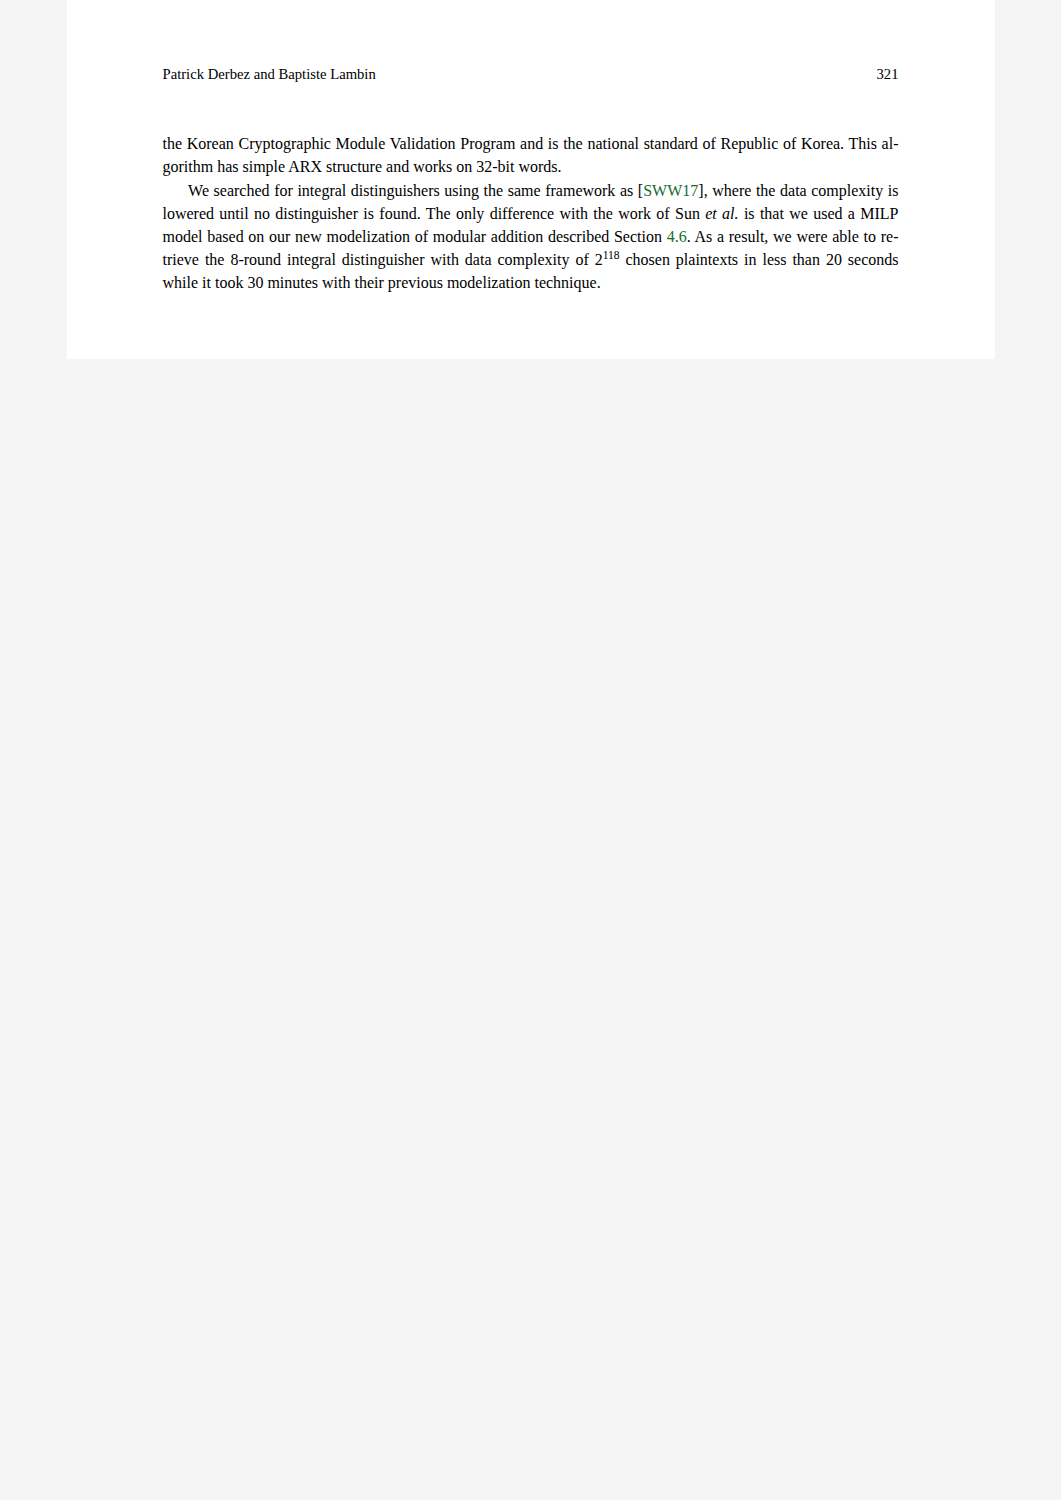Patrick Derbez and Baptiste Lambin 321
the Korean Cryptographic Module Validation Program and is the national standard of Republic of Korea. This algorithm has simple ARX structure and works on 32-bit words.
We searched for integral distinguishers using the same framework as [SWW17], where the data complexity is lowered until no distinguisher is found. The only difference with the work of Sun et al. is that we used a MILP model based on our new modelization of modular addition described Section 4.6. As a result, we were able to retrieve the 8-round integral distinguisher with data complexity of 2118 chosen plaintexts in less than 20 seconds while it took 30 minutes with their previous modelization technique.